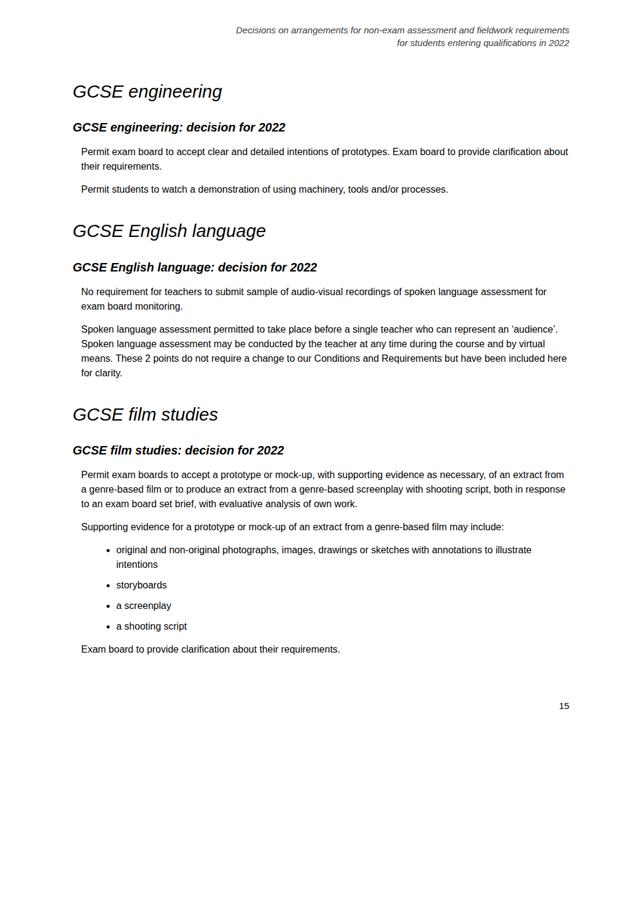Decisions on arrangements for non-exam assessment and fieldwork requirements
for students entering qualifications in 2022
GCSE engineering
GCSE engineering: decision for 2022
Permit exam board to accept clear and detailed intentions of prototypes. Exam board to provide clarification about their requirements.
Permit students to watch a demonstration of using machinery, tools and/or processes.
GCSE English language
GCSE English language: decision for 2022
No requirement for teachers to submit sample of audio-visual recordings of spoken language assessment for exam board monitoring.
Spoken language assessment permitted to take place before a single teacher who can represent an ‘audience’. Spoken language assessment may be conducted by the teacher at any time during the course and by virtual means. These 2 points do not require a change to our Conditions and Requirements but have been included here for clarity.
GCSE film studies
GCSE film studies: decision for 2022
Permit exam boards to accept a prototype or mock-up, with supporting evidence as necessary, of an extract from a genre-based film or to produce an extract from a genre-based screenplay with shooting script, both in response to an exam board set brief, with evaluative analysis of own work.
Supporting evidence for a prototype or mock-up of an extract from a genre-based film may include:
original and non-original photographs, images, drawings or sketches with annotations to illustrate intentions
storyboards
a screenplay
a shooting script
Exam board to provide clarification about their requirements.
15